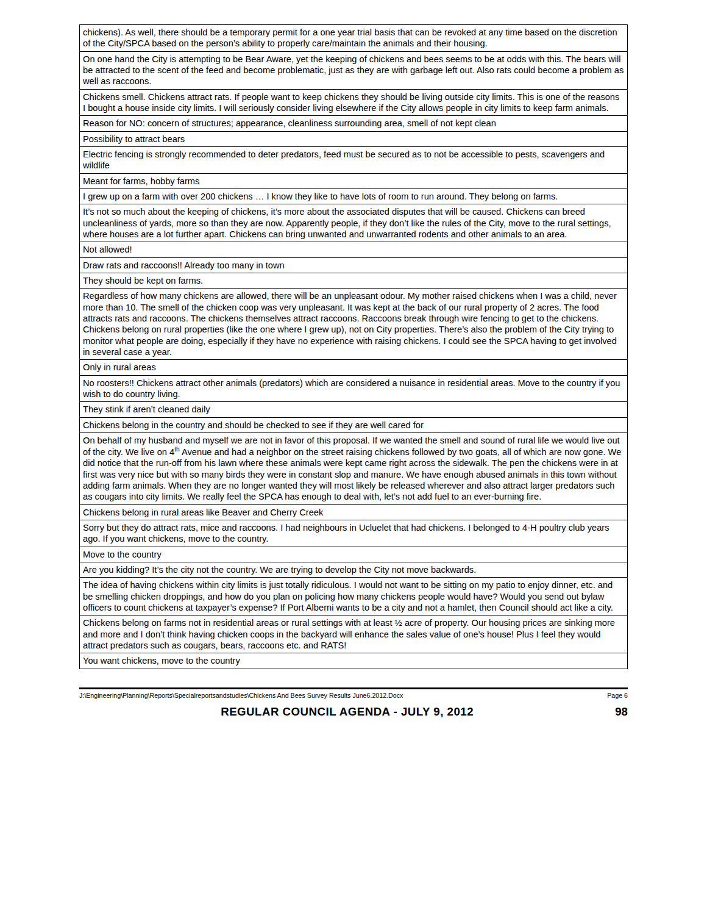| chickens). As well, there should be a temporary permit for a one year trial basis that can be revoked at any time based on the discretion of the City/SPCA based on the person’s ability to properly care/maintain the animals and their housing. |
| On one hand the City is attempting to be Bear Aware, yet the keeping of chickens and bees seems to be at odds with this. The bears will be attracted to the scent of the feed and become problematic, just as they are with garbage left out. Also rats could become a problem as well as raccoons. |
| Chickens smell. Chickens attract rats. If people want to keep chickens they should be living outside city limits. This is one of the reasons I bought a house inside city limits. I will seriously consider living elsewhere if the City allows people in city limits to keep farm animals. |
| Reason for NO: concern of structures; appearance, cleanliness surrounding area, smell of not kept clean |
| Possibility to attract bears |
| Electric fencing is strongly recommended to deter predators, feed must be secured as to not be accessible to pests, scavengers and wildlife |
| Meant for farms, hobby farms |
| I grew up on a farm with over 200 chickens … I know they like to have lots of room to run around. They belong on farms. |
| It’s not so much about the keeping of chickens, it’s more about the associated disputes that will be caused. Chickens can breed uncleanliness of yards, more so than they are now. Apparently people, if they don’t like the rules of the City, move to the rural settings, where houses are a lot further apart. Chickens can bring unwanted and unwarranted rodents and other animals to an area. |
| Not allowed! |
| Draw rats and raccoons!! Already too many in town |
| They should be kept on farms. |
| Regardless of how many chickens are allowed, there will be an unpleasant odour. My mother raised chickens when I was a child, never more than 10. The smell of the chicken coop was very unpleasant. It was kept at the back of our rural property of 2 acres. The food attracts rats and raccoons. The chickens themselves attract raccoons. Raccoons break through wire fencing to get to the chickens. Chickens belong on rural properties (like the one where I grew up), not on City properties. There’s also the problem of the City trying to monitor what people are doing, especially if they have no experience with raising chickens. I could see the SPCA having to get involved in several case a year. |
| Only in rural areas |
| No roosters!! Chickens attract other animals (predators) which are considered a nuisance in residential areas. Move to the country if you wish to do country living. |
| They stink if aren’t cleaned daily |
| Chickens belong in the country and should be checked to see if they are well cared for |
| On behalf of my husband and myself we are not in favor of this proposal. If we wanted the smell and sound of rural life we would live out of the city. We live on 4 th Avenue and had a neighbor on the street raising chickens followed by two goats, all of which are now gone. We did notice that the run-off from his lawn where these animals were kept came right across the sidewalk. The pen the chickens were in at first was very nice but with so many birds they were in constant slop and manure. We have enough abused animals in this town without adding farm animals. When they are no longer wanted they will most likely be released wherever and also attract larger predators such as cougars into city limits. We really feel the SPCA has enough to deal with, let’s not add fuel to an ever-burning fire. |
| Chickens belong in rural areas like Beaver and Cherry Creek |
| Sorry but they do attract rats, mice and raccoons. I had neighbours in Ucluelet that had chickens. I belonged to 4-H poultry club years ago. If you want chickens, move to the country. |
| Move to the country |
| Are you kidding? It’s the city not the country. We are trying to develop the City not move backwards. |
| The idea of having chickens within city limits is just totally ridiculous. I would not want to be sitting on my patio to enjoy dinner, etc. and be smelling chicken droppings, and how do you plan on policing how many chickens people would have? Would you send out bylaw officers to count chickens at taxpayer’s expense? If Port Alberni wants to be a city and not a hamlet, then Council should act like a city. |
| Chickens belong on farms not in residential areas or rural settings with at least ½ acre of property. Our housing prices are sinking more and more and I don’t think having chicken coops in the backyard will enhance the sales value of one’s house! Plus I feel they would attract predators such as cougars, bears, raccoons etc. and RATS! |
| You want chickens, move to the country |
J:\Engineering\Planning\Reports\Specialreportsandstudies\Chickens And Bees Survey Results June6.2012.Docx Page 6
REGULAR COUNCIL AGENDA - JULY 9, 2012 98